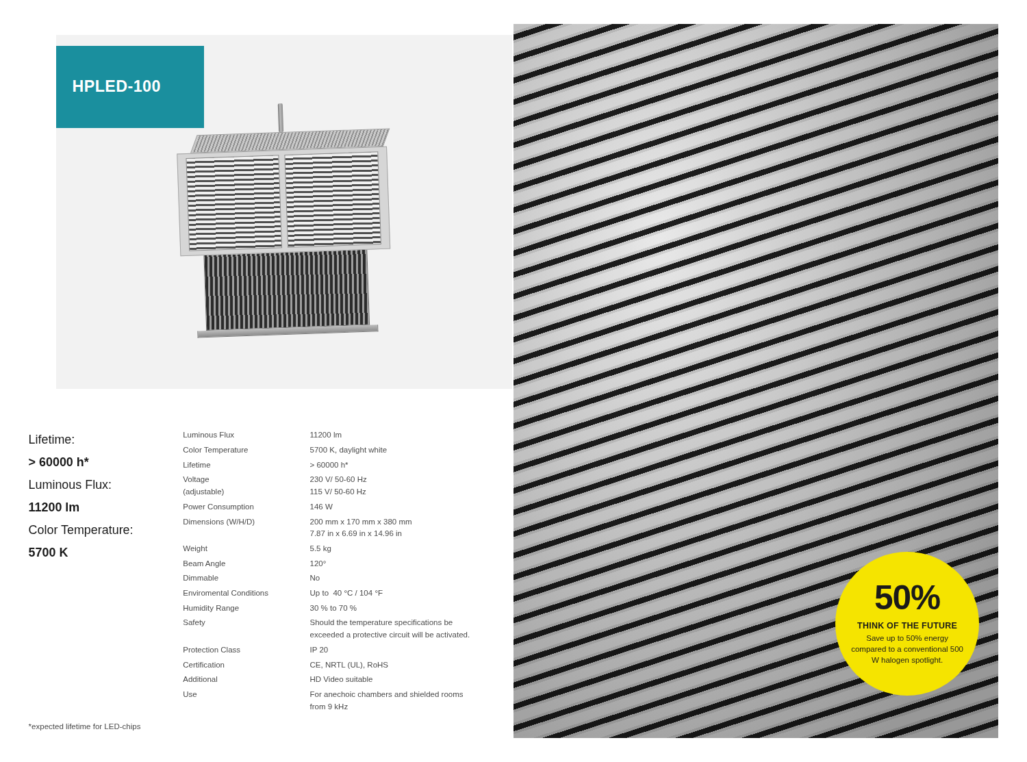HPLED-100
Lifetime:
> 60000 h*
Luminous Flux:
11200 lm
Color Temperature:
5700 K
| Luminous Flux | 11200 lm |
| Color Temperature | 5700 K, daylight white |
| Lifetime | > 60000 h* |
| Voltage (adjustable) | 230 V/ 50-60 Hz 115 V/ 50-60 Hz |
| Power Consumption | 146 W |
| Dimensions (W/H/D) | 200 mm x 170 mm x 380 mm 7.87 in x 6.69 in x 14.96 in |
| Weight | 5.5 kg |
| Beam Angle | 120° |
| Dimmable | No |
| Enviromental Conditions | Up to 40 °C / 104 °F |
| Humidity Range | 30 % to 70 % |
| Safety | Should the temperature specifications be exceeded a protective circuit will be activated. |
| Protection Class | IP 20 |
| Certification | CE, NRTL (UL), RoHS |
| Additional | HD Video suitable |
| Use | For anechoic chambers and shielded rooms from 9 kHz |
*expected lifetime for LED-chips
50% THINK OF THE FUTURE Save up to 50% energy compared to a conventional 500 W halogen spotlight.